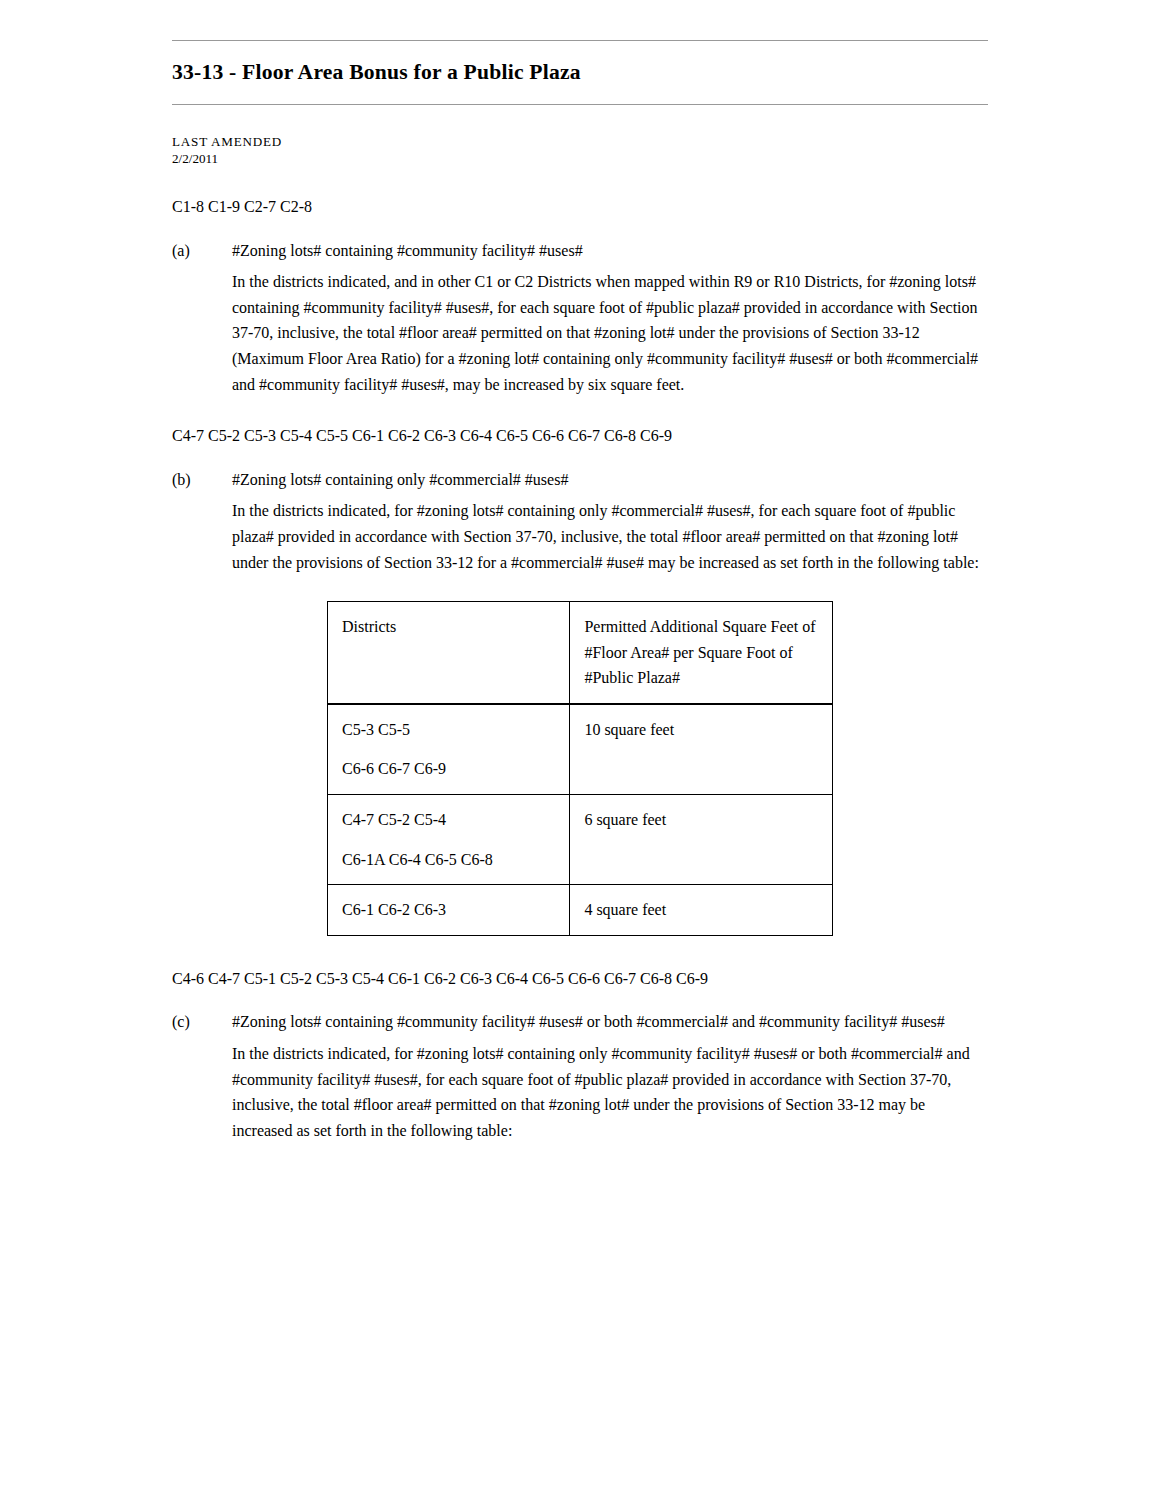33-13 - Floor Area Bonus for a Public Plaza
LAST AMENDED
2/2/2011
C1-8 C1-9 C2-7 C2-8
(a) #Zoning lots# containing #community facility# #uses#
In the districts indicated, and in other C1 or C2 Districts when mapped within R9 or R10 Districts, for #zoning lots# containing #community facility# #uses#, for each square foot of #public plaza# provided in accordance with Section 37-70, inclusive, the total #floor area# permitted on that #zoning lot# under the provisions of Section 33-12 (Maximum Floor Area Ratio) for a #zoning lot# containing only #community facility# #uses# or both #commercial# and #community facility# #uses#, may be increased by six square feet.
C4-7 C5-2 C5-3 C5-4 C5-5 C6-1 C6-2 C6-3 C6-4 C6-5 C6-6 C6-7 C6-8 C6-9
(b) #Zoning lots# containing only #commercial# #uses#
In the districts indicated, for #zoning lots# containing only #commercial# #uses#, for each square foot of #public plaza# provided in accordance with Section 37-70, inclusive, the total #floor area# permitted on that #zoning lot# under the provisions of Section 33-12 for a #commercial# #use# may be increased as set forth in the following table:
| Districts | Permitted Additional Square Feet of #Floor Area# per Square Foot of #Public Plaza# |
| --- | --- |
| C5-3 C5-5 C6-6 C6-7 C6-9 | 10 square feet |
| C4-7 C5-2 C5-4 C6-1A C6-4 C6-5 C6-8 | 6 square feet |
| C6-1 C6-2 C6-3 | 4 square feet |
C4-6 C4-7 C5-1 C5-2 C5-3 C5-4 C6-1 C6-2 C6-3 C6-4 C6-5 C6-6 C6-7 C6-8 C6-9
(c) #Zoning lots# containing #community facility# #uses# or both #commercial# and #community facility# #uses#
In the districts indicated, for #zoning lots# containing only #community facility# #uses# or both #commercial# and #community facility# #uses#, for each square foot of #public plaza# provided in accordance with Section 37-70, inclusive, the total #floor area# permitted on that #zoning lot# under the provisions of Section 33-12 may be increased as set forth in the following table: